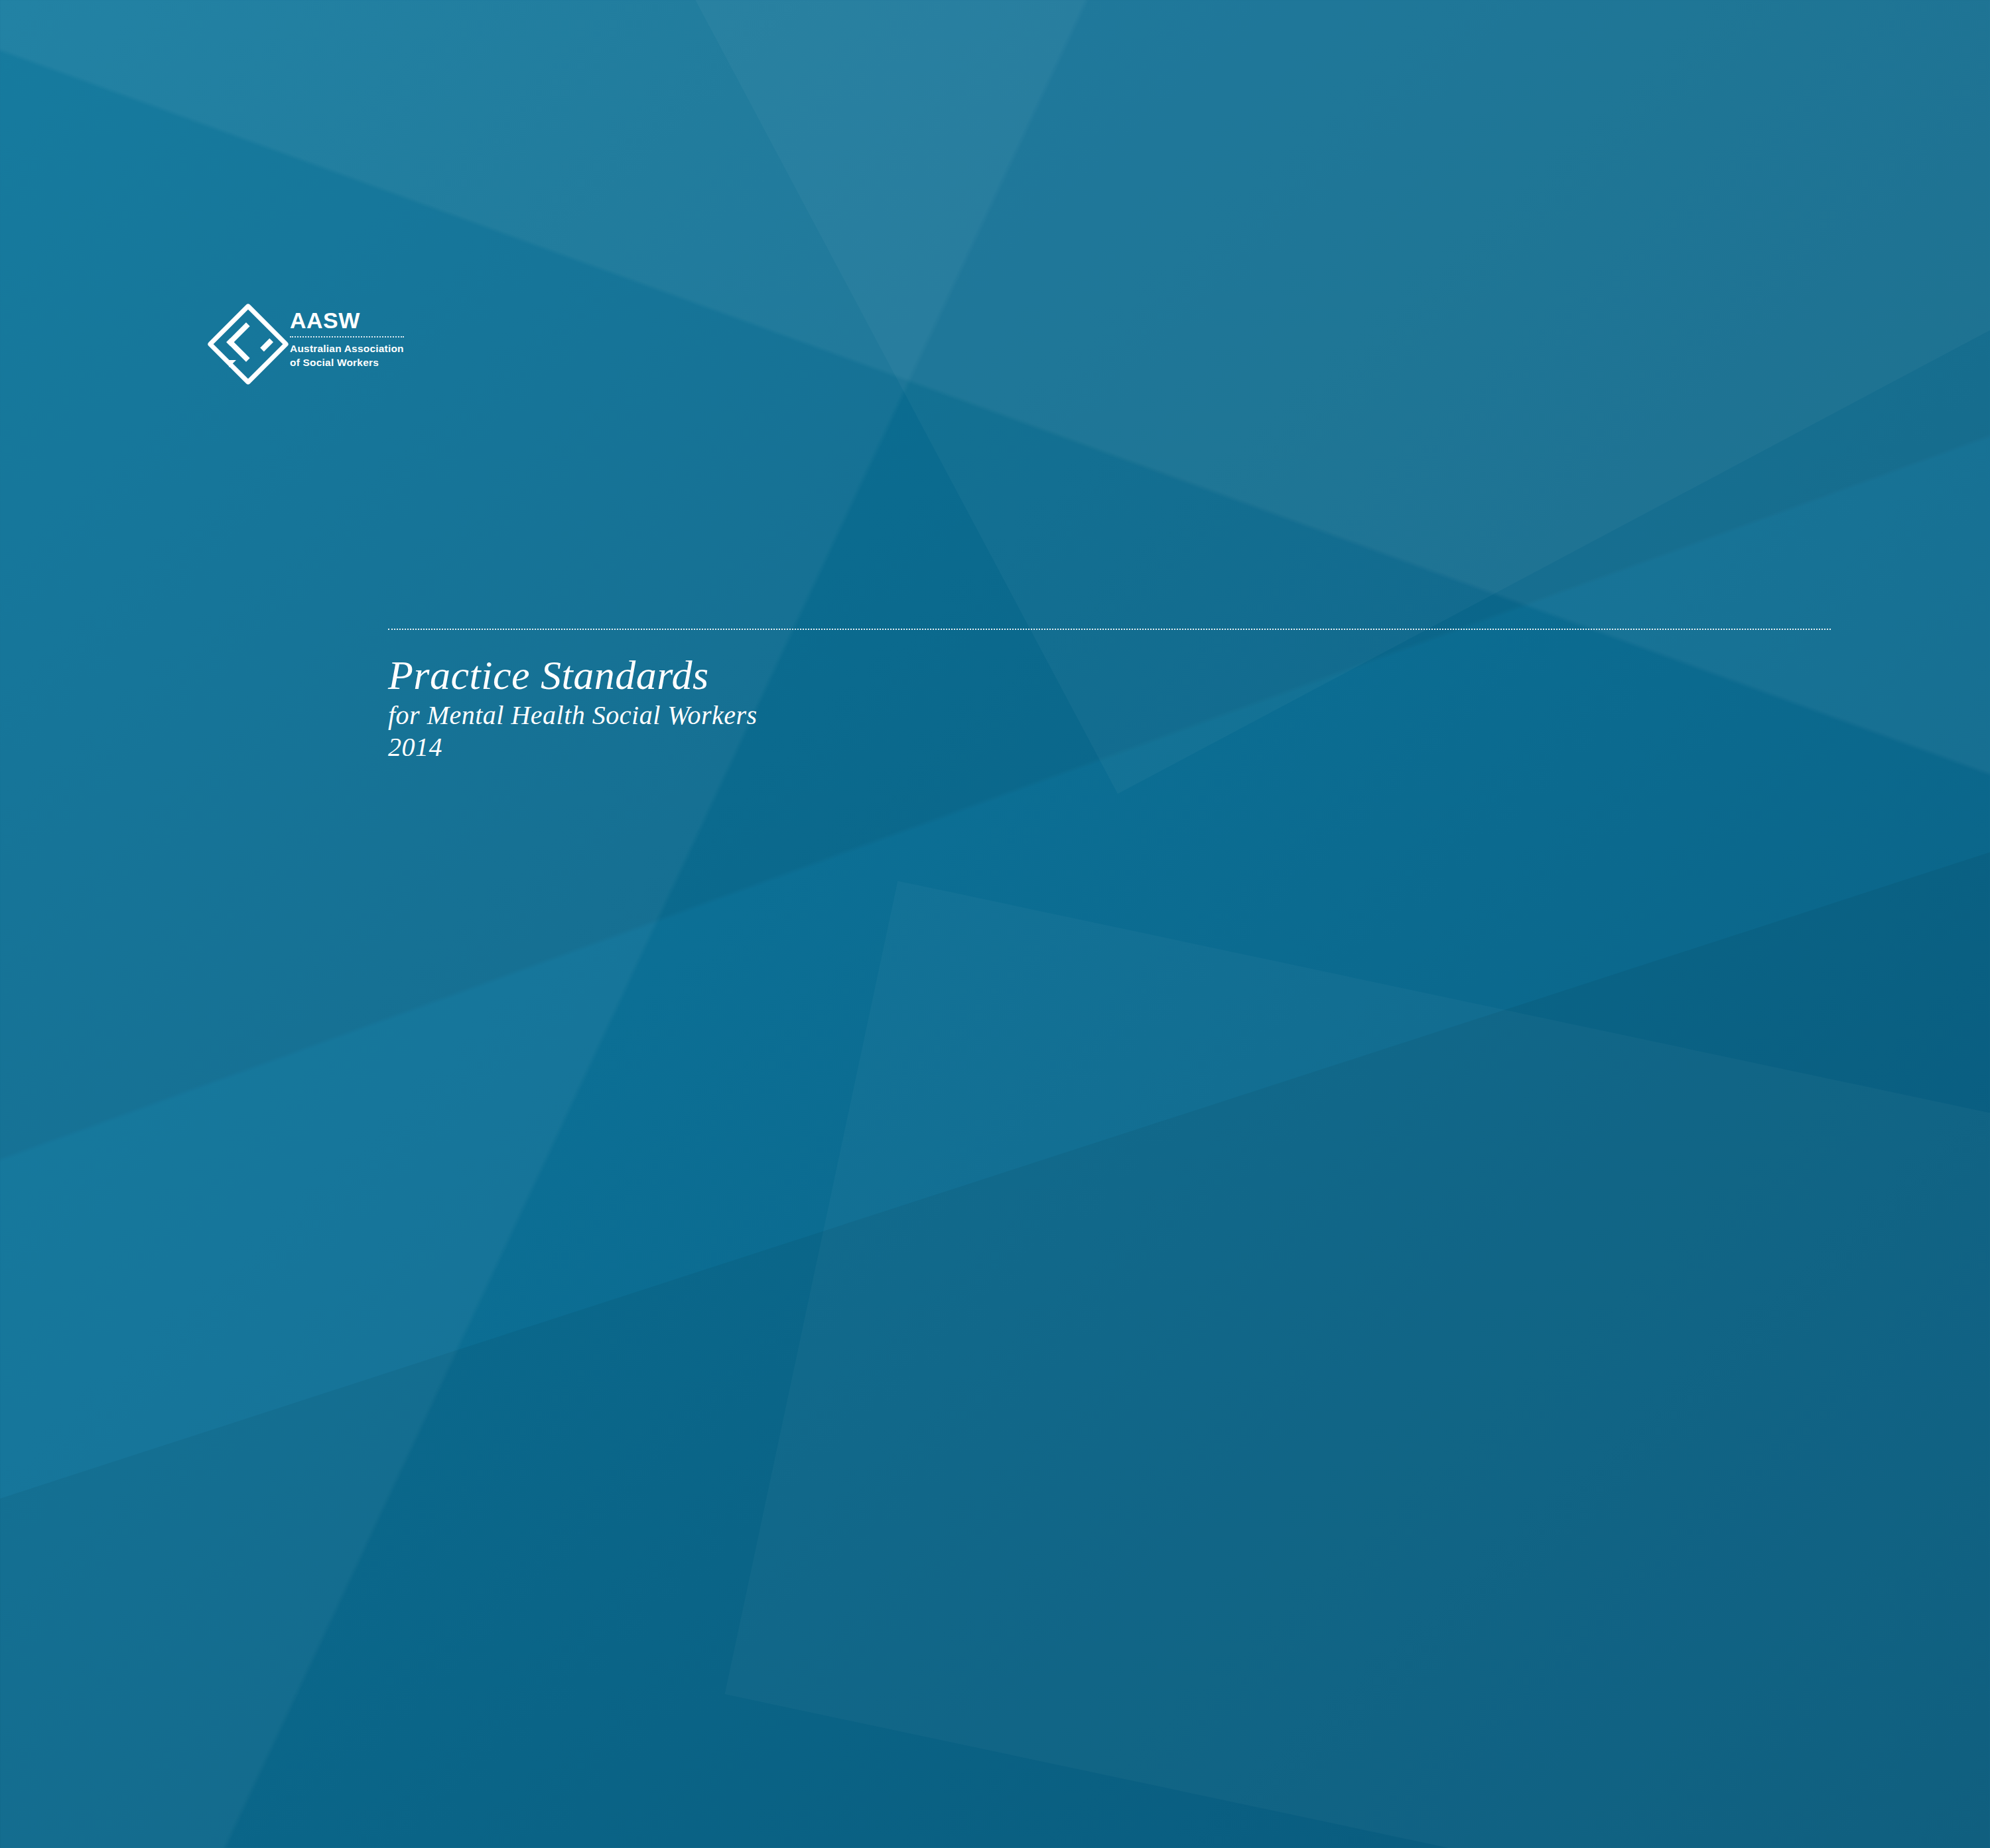AASW
Australian Association
of Social Workers
Practice Standards for Mental Health Social Workers 2014